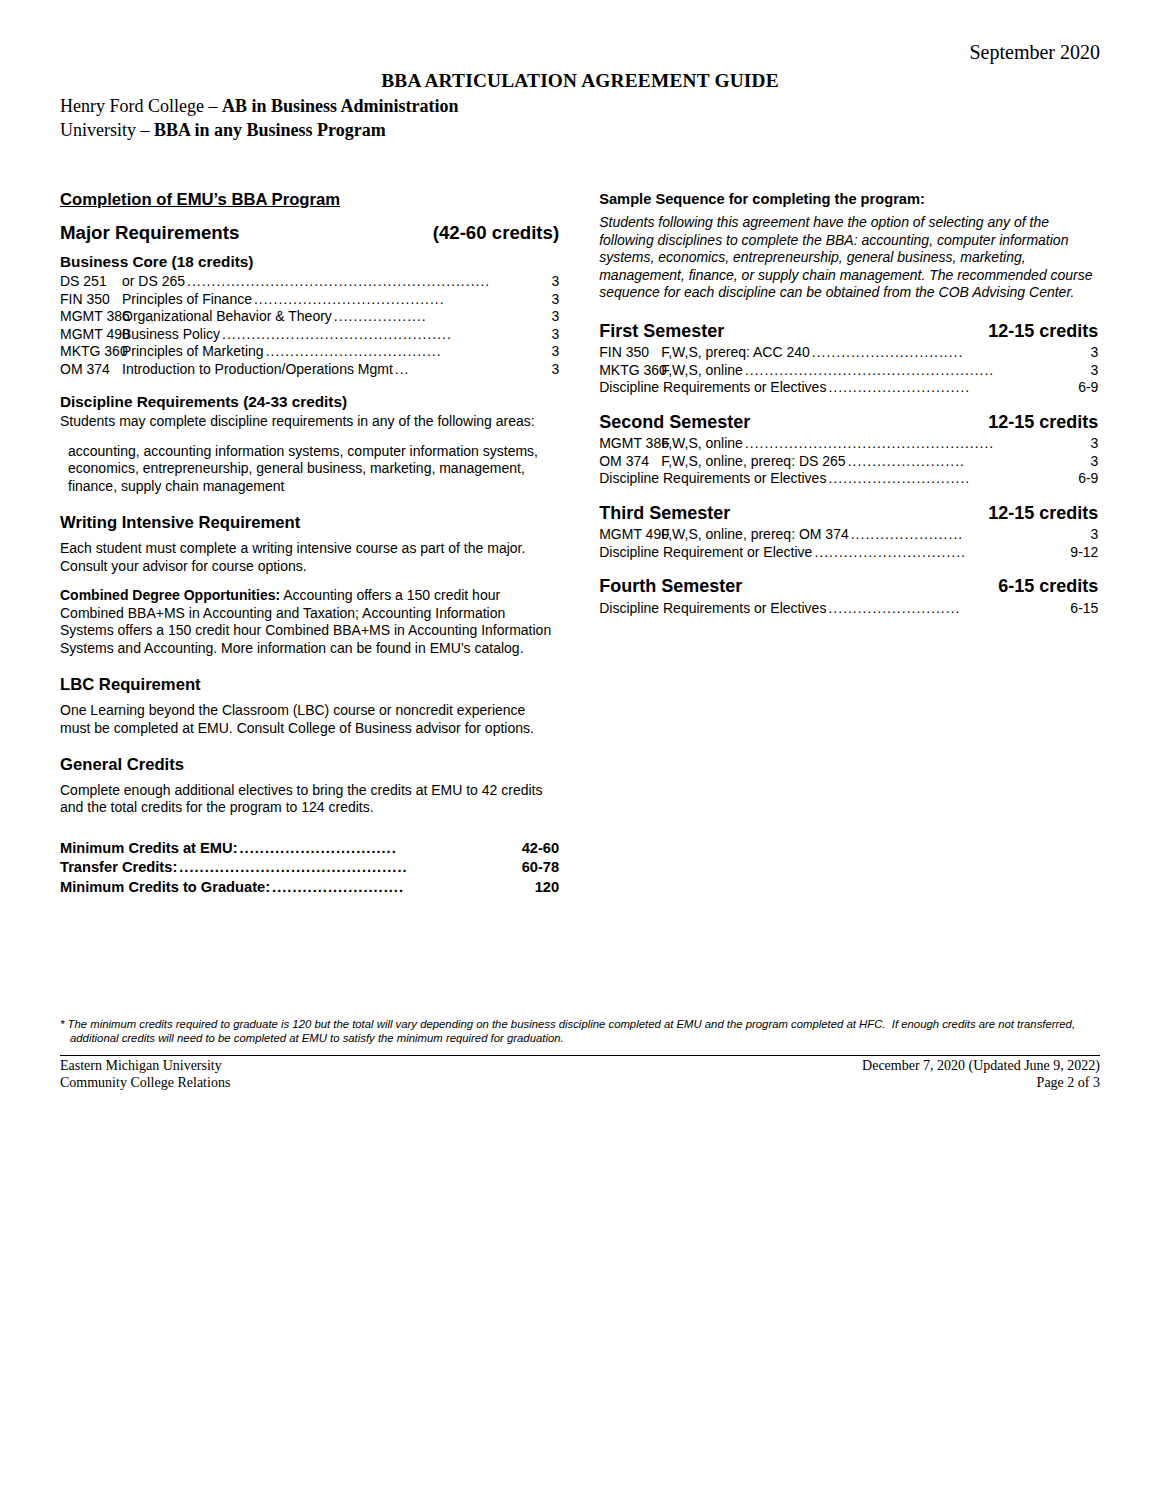September 2020
BBA ARTICULATION AGREEMENT GUIDE
Henry Ford College – AB in Business Administration
University – BBA in any Business Program
Completion of EMU’s BBA Program
Major Requirements (42-60 credits)
Business Core (18 credits)
DS 251 or DS 265 .............................................................. 3
FIN 350 Principles of Finance ....................................... 3
MGMT 386 Organizational Behavior & Theory ................... 3
MGMT 490 Business Policy ............................................... 3
MKTG 360 Principles of Marketing .................................... 3
OM 374 Introduction to Production/Operations Mgmt ... 3
Discipline Requirements (24-33 credits)
Students may complete discipline requirements in any of the following areas:
accounting, accounting information systems, computer information systems, economics, entrepreneurship, general business, marketing, management, finance, supply chain management
Writing Intensive Requirement
Each student must complete a writing intensive course as part of the major. Consult your advisor for course options.
Combined Degree Opportunities: Accounting offers a 150 credit hour Combined BBA+MS in Accounting and Taxation; Accounting Information Systems offers a 150 credit hour Combined BBA+MS in Accounting Information Systems and Accounting. More information can be found in EMU’s catalog.
LBC Requirement
One Learning beyond the Classroom (LBC) course or noncredit experience must be completed at EMU. Consult College of Business advisor for options.
General Credits
Complete enough additional electives to bring the credits at EMU to 42 credits and the total credits for the program to 124 credits.
Minimum Credits at EMU: ............................... 42-60
Transfer Credits: ............................................. 60-78
Minimum Credits to Graduate: .......................... 120
Sample Sequence for completing the program:
Students following this agreement have the option of selecting any of the following disciplines to complete the BBA: accounting, computer information systems, economics, entrepreneurship, general business, marketing, management, finance, or supply chain management. The recommended course sequence for each discipline can be obtained from the COB Advising Center.
First Semester 12-15 credits
FIN 350 F,W,S, prereq: ACC 240 ............................... 3
MKTG 360 F,W,S, online ................................................... 3
Discipline Requirements or Electives ............................. 6-9
Second Semester 12-15 credits
MGMT 386 F,W,S, online ................................................... 3
OM 374 F,W,S, online, prereq: DS 265 ........................ 3
Discipline Requirements or Electives ............................. 6-9
Third Semester 12-15 credits
MGMT 490 F,W,S, online, prereq: OM 374 ....................... 3
Discipline Requirement or Elective ............................... 9-12
Fourth Semester 6-15 credits
Discipline Requirements or Electives ........................... 6-15
* The minimum credits required to graduate is 120 but the total will vary depending on the business discipline completed at EMU and the program completed at HFC. If enough credits are not transferred, additional credits will need to be completed at EMU to satisfy the minimum required for graduation.
Eastern Michigan University
Community College Relations
December 7, 2020 (Updated June 9, 2022)
Page 2 of 3